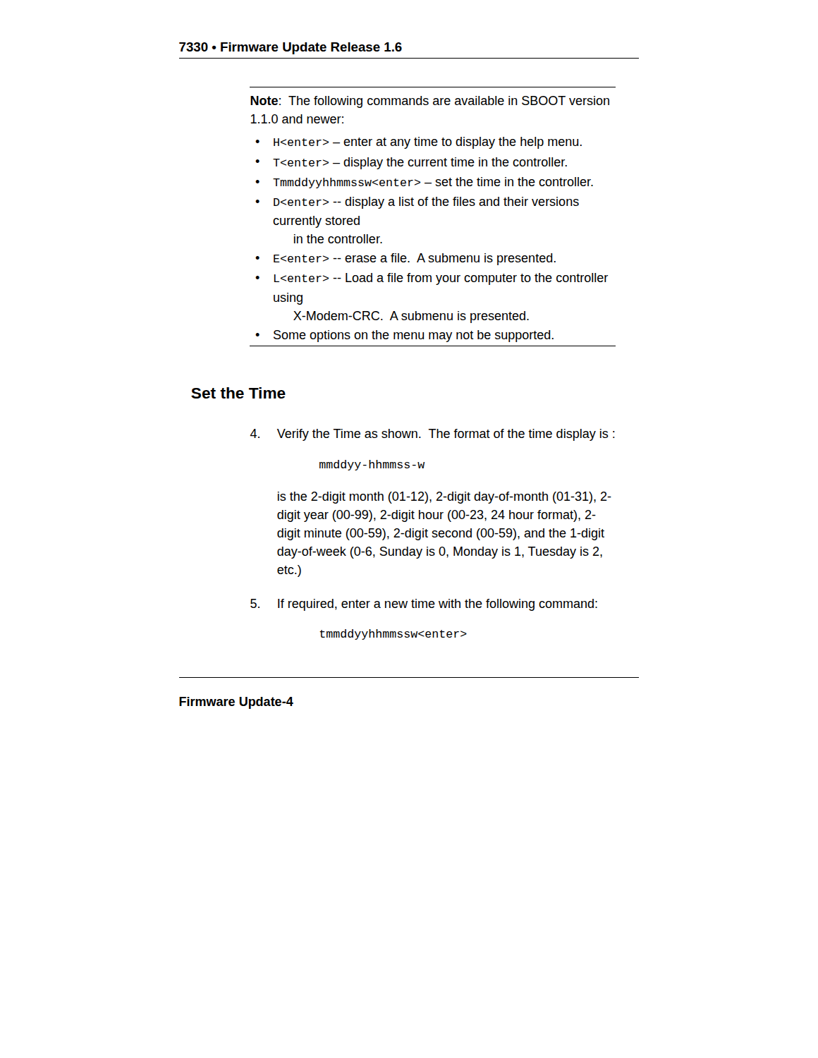7330 • Firmware Update Release 1.6
Note: The following commands are available in SBOOT version 1.1.0 and newer:
H<enter> – enter at any time to display the help menu.
T<enter> – display the current time in the controller.
Tmmddyyhhmmssw<enter> – set the time in the controller.
D<enter> -- display a list of the files and their versions currently stored in the controller.
E<enter> -- erase a file. A submenu is presented.
L<enter> -- Load a file from your computer to the controller using X-Modem-CRC. A submenu is presented.
Some options on the menu may not be supported.
Set the Time
4.
Verify the Time as shown. The format of the time display is :
mmddyy-hhmmss-w
is the 2-digit month (01-12), 2-digit day-of-month (01-31), 2-digit year (00-99), 2-digit hour (00-23, 24 hour format), 2-digit minute (00-59), 2-digit second (00-59), and the 1-digit day-of-week (0-6, Sunday is 0, Monday is 1, Tuesday is 2, etc.)
5.
If required, enter a new time with the following command:
tmmddyyhhmmssw<enter>
Firmware Update-4